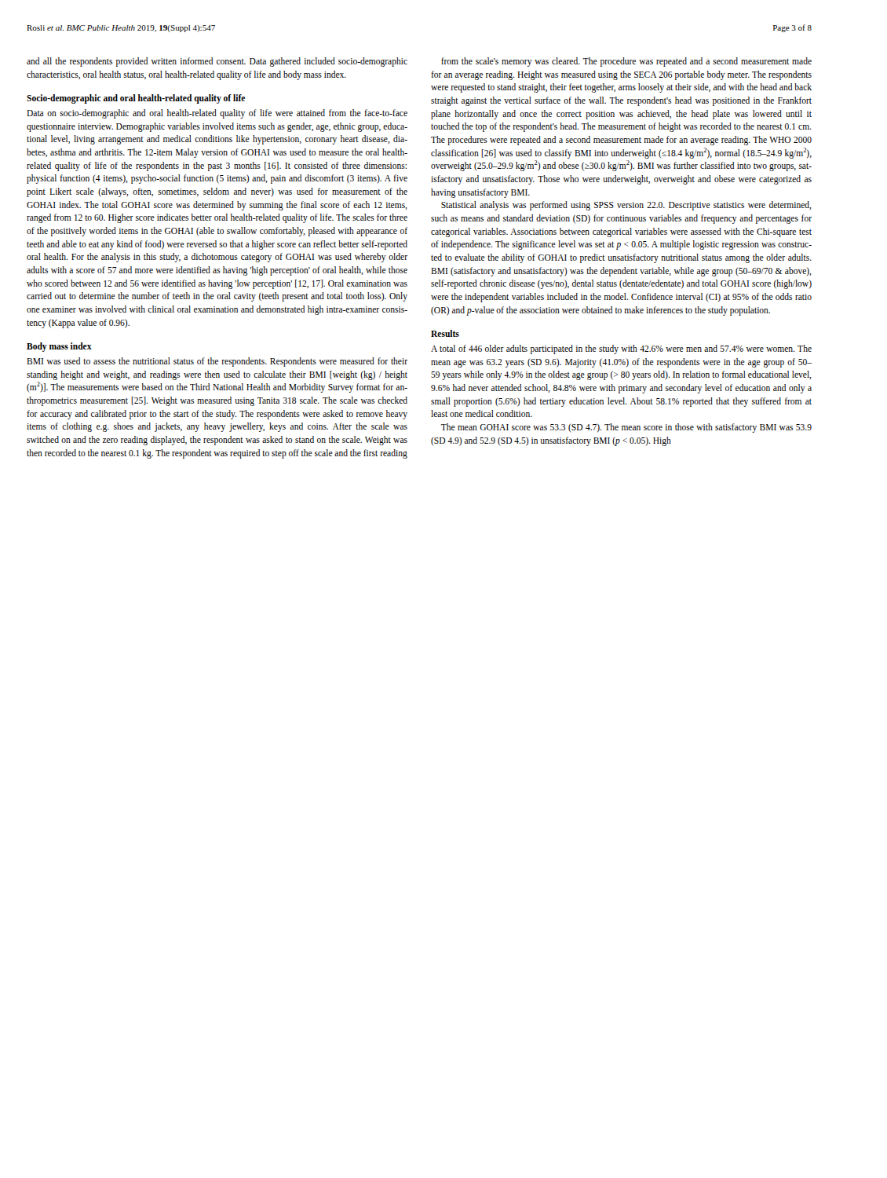Rosli et al. BMC Public Health 2019, 19(Suppl 4):547
Page 3 of 8
and all the respondents provided written informed consent. Data gathered included socio-demographic characteristics, oral health status, oral health-related quality of life and body mass index.
Socio-demographic and oral health-related quality of life
Data on socio-demographic and oral health-related quality of life were attained from the face-to-face questionnaire interview. Demographic variables involved items such as gender, age, ethnic group, educational level, living arrangement and medical conditions like hypertension, coronary heart disease, diabetes, asthma and arthritis. The 12-item Malay version of GOHAI was used to measure the oral health-related quality of life of the respondents in the past 3 months [16]. It consisted of three dimensions: physical function (4 items), psycho-social function (5 items) and, pain and discomfort (3 items). A five point Likert scale (always, often, sometimes, seldom and never) was used for measurement of the GOHAI index. The total GOHAI score was determined by summing the final score of each 12 items, ranged from 12 to 60. Higher score indicates better oral health-related quality of life. The scales for three of the positively worded items in the GOHAI (able to swallow comfortably, pleased with appearance of teeth and able to eat any kind of food) were reversed so that a higher score can reflect better self-reported oral health. For the analysis in this study, a dichotomous category of GOHAI was used whereby older adults with a score of 57 and more were identified as having 'high perception' of oral health, while those who scored between 12 and 56 were identified as having 'low perception' [12, 17]. Oral examination was carried out to determine the number of teeth in the oral cavity (teeth present and total tooth loss). Only one examiner was involved with clinical oral examination and demonstrated high intra-examiner consistency (Kappa value of 0.96).
Body mass index
BMI was used to assess the nutritional status of the respondents. Respondents were measured for their standing height and weight, and readings were then used to calculate their BMI [weight (kg) / height (m2)]. The measurements were based on the Third National Health and Morbidity Survey format for anthropometrics measurement [25]. Weight was measured using Tanita 318 scale. The scale was checked for accuracy and calibrated prior to the start of the study. The respondents were asked to remove heavy items of clothing e.g. shoes and jackets, any heavy jewellery, keys and coins. After the scale was switched on and the zero reading displayed, the respondent was asked to stand on the scale. Weight was then recorded to the nearest 0.1 kg. The respondent was required to step off the scale and the first reading
from the scale's memory was cleared. The procedure was repeated and a second measurement made for an average reading. Height was measured using the SECA 206 portable body meter. The respondents were requested to stand straight, their feet together, arms loosely at their side, and with the head and back straight against the vertical surface of the wall. The respondent's head was positioned in the Frankfort plane horizontally and once the correct position was achieved, the head plate was lowered until it touched the top of the respondent's head. The measurement of height was recorded to the nearest 0.1 cm. The procedures were repeated and a second measurement made for an average reading. The WHO 2000 classification [26] was used to classify BMI into underweight (≤18.4 kg/m2), normal (18.5–24.9 kg/m2), overweight (25.0–29.9 kg/m2) and obese (≥30.0 kg/m2). BMI was further classified into two groups, satisfactory and unsatisfactory. Those who were underweight, overweight and obese were categorized as having unsatisfactory BMI.
Statistical analysis was performed using SPSS version 22.0. Descriptive statistics were determined, such as means and standard deviation (SD) for continuous variables and frequency and percentages for categorical variables. Associations between categorical variables were assessed with the Chi-square test of independence. The significance level was set at p < 0.05. A multiple logistic regression was constructed to evaluate the ability of GOHAI to predict unsatisfactory nutritional status among the older adults. BMI (satisfactory and unsatisfactory) was the dependent variable, while age group (50–69/70 & above), self-reported chronic disease (yes/no), dental status (dentate/edentate) and total GOHAI score (high/low) were the independent variables included in the model. Confidence interval (CI) at 95% of the odds ratio (OR) and p-value of the association were obtained to make inferences to the study population.
Results
A total of 446 older adults participated in the study with 42.6% were men and 57.4% were women. The mean age was 63.2 years (SD 9.6). Majority (41.0%) of the respondents were in the age group of 50–59 years while only 4.9% in the oldest age group (> 80 years old). In relation to formal educational level, 9.6% had never attended school, 84.8% were with primary and secondary level of education and only a small proportion (5.6%) had tertiary education level. About 58.1% reported that they suffered from at least one medical condition.
The mean GOHAI score was 53.3 (SD 4.7). The mean score in those with satisfactory BMI was 53.9 (SD 4.9) and 52.9 (SD 4.5) in unsatisfactory BMI (p < 0.05). High